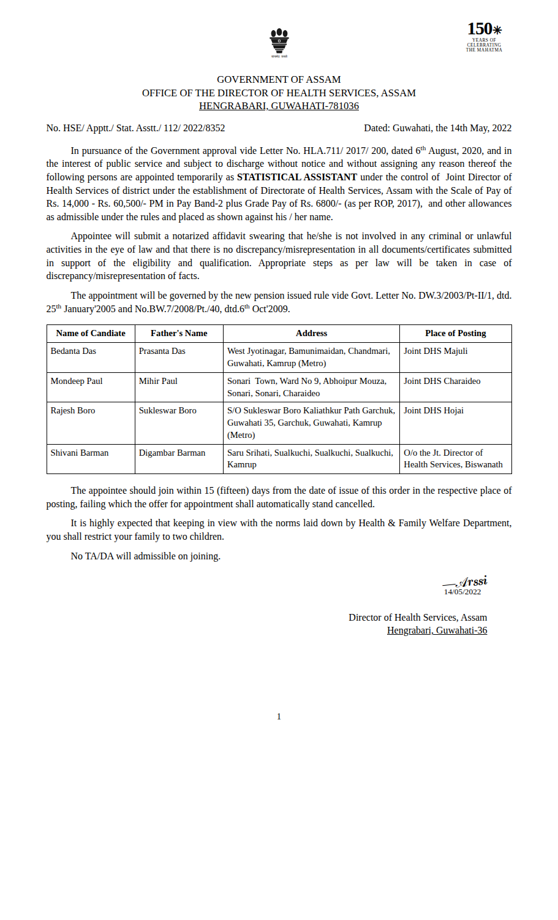सत्यमेव जयते
150✳
YEARS OF
CELEBRATING
THE MAHATMA
GOVERNMENT OF ASSAM
OFFICE OF THE DIRECTOR OF HEALTH SERVICES, ASSAM
HENGRABARI, GUWAHATI-781036
No. HSE/ Apptt./ Stat. Asstt./ 112/ 2022/8352
Dated: Guwahati, the 14th May, 2022
In pursuance of the Government approval vide Letter No. HLA.711/ 2017/ 200, dated 6th August, 2020, and in the interest of public service and subject to discharge without notice and without assigning any reason thereof the following persons are appointed temporarily as STATISTICAL ASSISTANT under the control of Joint Director of Health Services of district under the establishment of Directorate of Health Services, Assam with the Scale of Pay of Rs. 14,000 - Rs. 60,500/- PM in Pay Band-2 plus Grade Pay of Rs. 6800/- (as per ROP, 2017), and other allowances as admissible under the rules and placed as shown against his / her name.
Appointee will submit a notarized affidavit swearing that he/she is not involved in any criminal or unlawful activities in the eye of law and that there is no discrepancy/misrepresentation in all documents/certificates submitted in support of the eligibility and qualification. Appropriate steps as per law will be taken in case of discrepancy/misrepresentation of facts.
The appointment will be governed by the new pension issued rule vide Govt. Letter No. DW.3/2003/Pt-II/1, dtd. 25th January'2005 and No.BW.7/2008/Pt./40, dtd.6th Oct'2009.
| Name of Candiate | Father's Name | Address | Place of Posting |
| --- | --- | --- | --- |
| Bedanta Das | Prasanta Das | West Jyotinagar, Bamunimaidan, Chandmari, Guwahati, Kamrup (Metro) | Joint DHS Majuli |
| Mondeep Paul | Mihir Paul | Sonari Town, Ward No 9, Abhoipur Mouza, Sonari, Sonari, Charaideo | Joint DHS Charaideo |
| Rajesh Boro | Sukleswar Boro | S/O Sukleswar Boro Kaliathkur Path Garchuk, Guwahati 35, Garchuk, Guwahati, Kamrup (Metro) | Joint DHS Hojai |
| Shivani Barman | Digambar Barman | Saru Srihati, Sualkuchi, Sualkuchi, Sualkuchi, Kamrup | O/o the Jt. Director of Health Services, Biswanath |
The appointee should join within 15 (fifteen) days from the date of issue of this order in the respective place of posting, failing which the offer for appointment shall automatically stand cancelled.
It is highly expected that keeping in view with the norms laid down by Health & Family Welfare Department, you shall restrict your family to two children.
No TA/DA will admissible on joining.
—𝒜𝒓𝒔𝒔𝒊
14/05/2022
Director of Health Services, Assam
Hengrabari, Guwahati-36
1